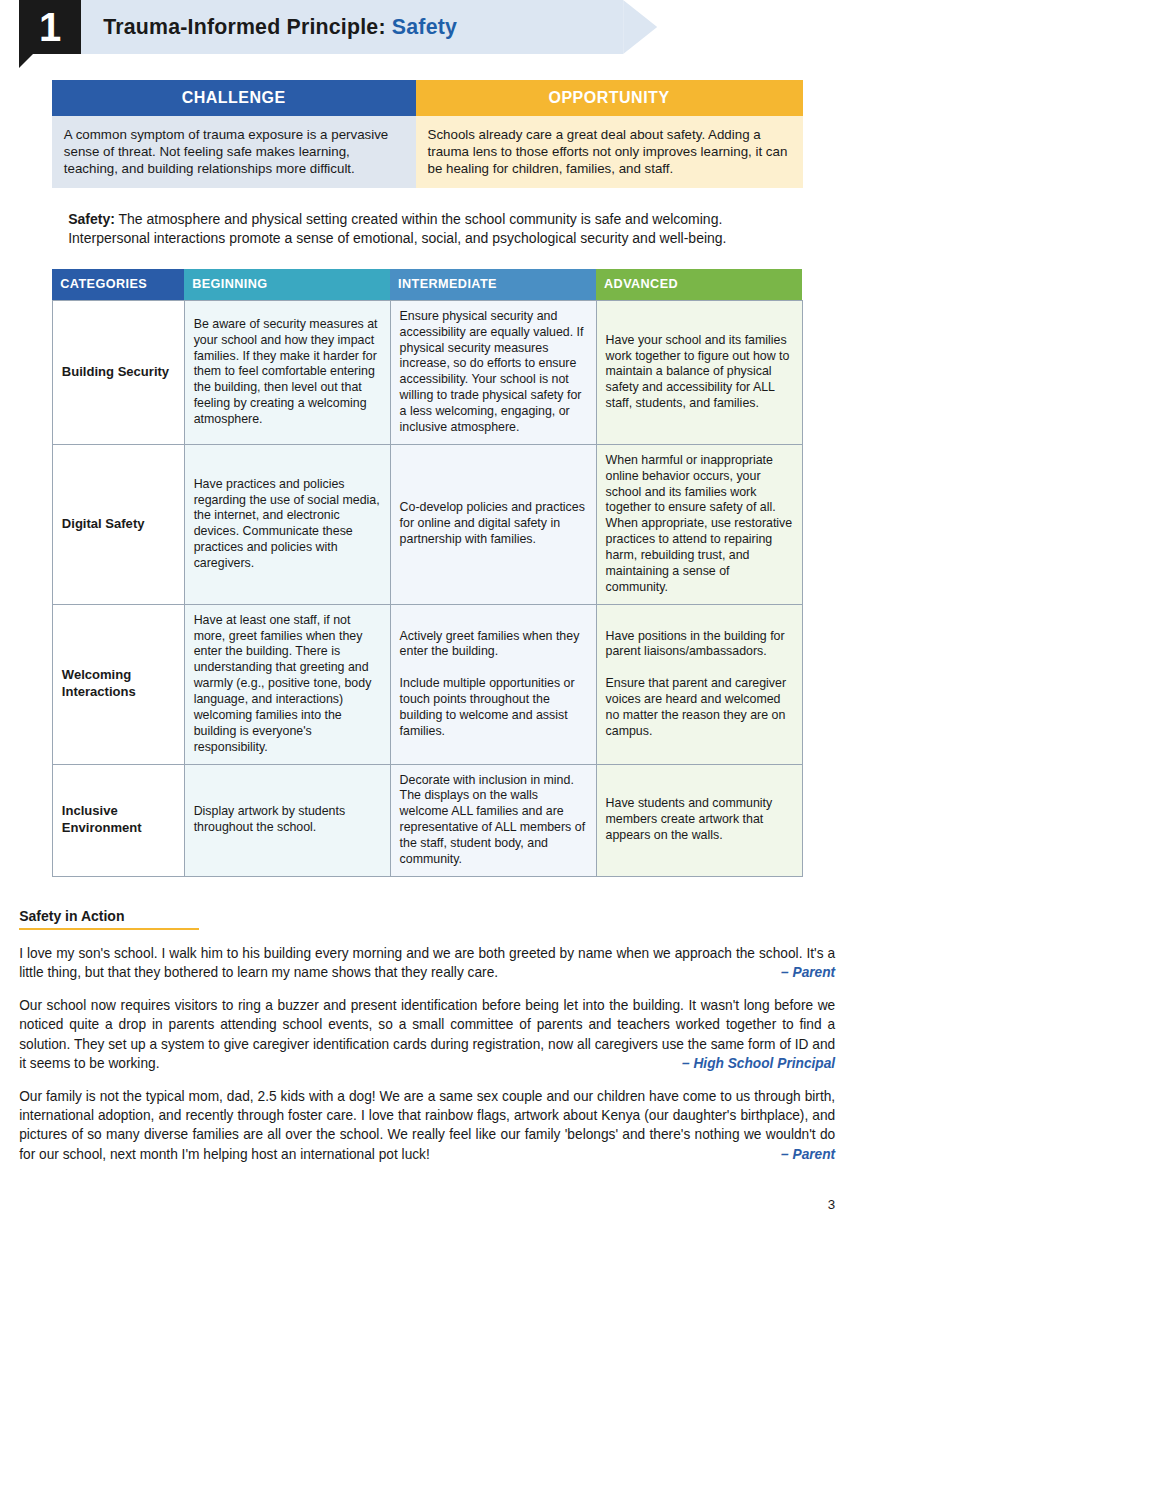1
Trauma-Informed Principle: Safety
| CHALLENGE | OPPORTUNITY |
| --- | --- |
| A common symptom of trauma exposure is a pervasive sense of threat. Not feeling safe makes learning, teaching, and building relationships more difficult. | Schools already care a great deal about safety. Adding a trauma lens to those efforts not only improves learning, it can be healing for children, families, and staff. |
Safety: The atmosphere and physical setting created within the school community is safe and welcoming. Interpersonal interactions promote a sense of emotional, social, and psychological security and well-being.
| CATEGORIES | BEGINNING | INTERMEDIATE | ADVANCED |
| --- | --- | --- | --- |
| Building Security | Be aware of security measures at your school and how they impact families. If they make it harder for them to feel comfortable entering the building, then level out that feeling by creating a welcoming atmosphere. | Ensure physical security and accessibility are equally valued. If physical security measures increase, so do efforts to ensure accessibility. Your school is not willing to trade physical safety for a less welcoming, engaging, or inclusive atmosphere. | Have your school and its families work together to figure out how to maintain a balance of physical safety and accessibility for ALL staff, students, and families. |
| Digital Safety | Have practices and policies regarding the use of social media, the internet, and electronic devices. Communicate these practices and policies with caregivers. | Co-develop policies and practices for online and digital safety in partnership with families. | When harmful or inappropriate online behavior occurs, your school and its families work together to ensure safety of all. When appropriate, use restorative practices to attend to repairing harm, rebuilding trust, and maintaining a sense of community. |
| Welcoming Interactions | Have at least one staff, if not more, greet families when they enter the building. There is understanding that greeting and warmly (e.g., positive tone, body language, and interactions) welcoming families into the building is everyone's responsibility. | Actively greet families when they enter the building. Include multiple opportunities or touch points throughout the building to welcome and assist families. | Have positions in the building for parent liaisons/ambassadors. Ensure that parent and caregiver voices are heard and welcomed no matter the reason they are on campus. |
| Inclusive Environment | Display artwork by students throughout the school. | Decorate with inclusion in mind. The displays on the walls welcome ALL families and are representative of ALL members of the staff, student body, and community. | Have students and community members create artwork that appears on the walls. |
Safety in Action
I love my son's school. I walk him to his building every morning and we are both greeted by name when we approach the school. It's a little thing, but that they bothered to learn my name shows that they really care. – Parent
Our school now requires visitors to ring a buzzer and present identification before being let into the building. It wasn't long before we noticed quite a drop in parents attending school events, so a small committee of parents and teachers worked together to find a solution. They set up a system to give caregiver identification cards during registration, now all caregivers use the same form of ID and it seems to be working. – High School Principal
Our family is not the typical mom, dad, 2.5 kids with a dog! We are a same sex couple and our children have come to us through birth, international adoption, and recently through foster care. I love that rainbow flags, artwork about Kenya (our daughter's birthplace), and pictures of so many diverse families are all over the school. We really feel like our family 'belongs' and there's nothing we wouldn't do for our school, next month I'm helping host an international pot luck! – Parent
3